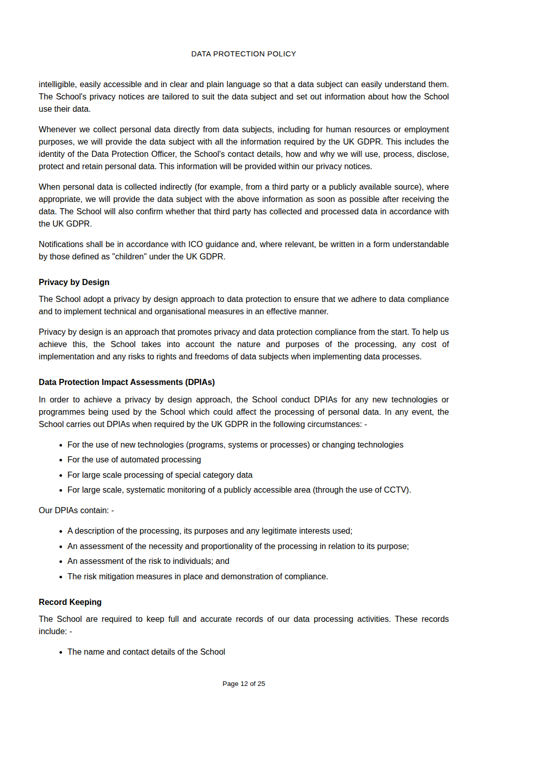DATA PROTECTION POLICY
intelligible, easily accessible and in clear and plain language so that a data subject can easily understand them. The School's privacy notices are tailored to suit the data subject and set out information about how the School use their data.
Whenever we collect personal data directly from data subjects, including for human resources or employment purposes, we will provide the data subject with all the information required by the UK GDPR. This includes the identity of the Data Protection Officer, the School's contact details, how and why we will use, process, disclose, protect and retain personal data. This information will be provided within our privacy notices.
When personal data is collected indirectly (for example, from a third party or a publicly available source), where appropriate, we will provide the data subject with the above information as soon as possible after receiving the data. The School will also confirm whether that third party has collected and processed data in accordance with the UK GDPR.
Notifications shall be in accordance with ICO guidance and, where relevant, be written in a form understandable by those defined as "children" under the UK GDPR.
Privacy by Design
The School adopt a privacy by design approach to data protection to ensure that we adhere to data compliance and to implement technical and organisational measures in an effective manner.
Privacy by design is an approach that promotes privacy and data protection compliance from the start. To help us achieve this, the School takes into account the nature and purposes of the processing, any cost of implementation and any risks to rights and freedoms of data subjects when implementing data processes.
Data Protection Impact Assessments (DPIAs)
In order to achieve a privacy by design approach, the School conduct DPIAs for any new technologies or programmes being used by the School which could affect the processing of personal data. In any event, the School carries out DPIAs when required by the UK GDPR in the following circumstances: -
For the use of new technologies (programs, systems or processes) or changing technologies
For the use of automated processing
For large scale processing of special category data
For large scale, systematic monitoring of a publicly accessible area (through the use of CCTV).
Our DPIAs contain: -
A description of the processing, its purposes and any legitimate interests used;
An assessment of the necessity and proportionality of the processing in relation to its purpose;
An assessment of the risk to individuals; and
The risk mitigation measures in place and demonstration of compliance.
Record Keeping
The School are required to keep full and accurate records of our data processing activities. These records include: -
The name and contact details of the School
Page 12 of 25